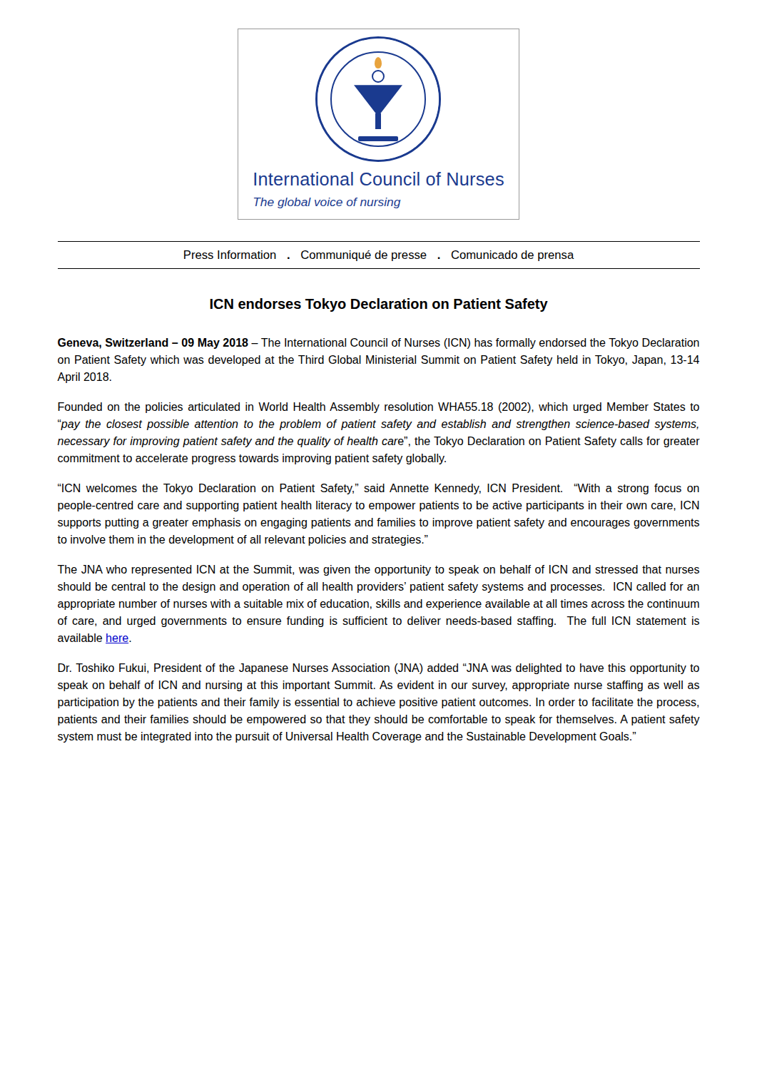International Council of Nurses
The global voice of nursing
Press Information . Communiqué de presse . Comunicado de prensa
ICN endorses Tokyo Declaration on Patient Safety
Geneva, Switzerland – 09 May 2018 – The International Council of Nurses (ICN) has formally endorsed the Tokyo Declaration on Patient Safety which was developed at the Third Global Ministerial Summit on Patient Safety held in Tokyo, Japan, 13-14 April 2018.
Founded on the policies articulated in World Health Assembly resolution WHA55.18 (2002), which urged Member States to “pay the closest possible attention to the problem of patient safety and establish and strengthen science-based systems, necessary for improving patient safety and the quality of health care”, the Tokyo Declaration on Patient Safety calls for greater commitment to accelerate progress towards improving patient safety globally.
“ICN welcomes the Tokyo Declaration on Patient Safety,” said Annette Kennedy, ICN President. “With a strong focus on people-centred care and supporting patient health literacy to empower patients to be active participants in their own care, ICN supports putting a greater emphasis on engaging patients and families to improve patient safety and encourages governments to involve them in the development of all relevant policies and strategies.”
The JNA who represented ICN at the Summit, was given the opportunity to speak on behalf of ICN and stressed that nurses should be central to the design and operation of all health providers’ patient safety systems and processes. ICN called for an appropriate number of nurses with a suitable mix of education, skills and experience available at all times across the continuum of care, and urged governments to ensure funding is sufficient to deliver needs-based staffing. The full ICN statement is available here.
Dr. Toshiko Fukui, President of the Japanese Nurses Association (JNA) added “JNA was delighted to have this opportunity to speak on behalf of ICN and nursing at this important Summit. As evident in our survey, appropriate nurse staffing as well as participation by the patients and their family is essential to achieve positive patient outcomes. In order to facilitate the process, patients and their families should be empowered so that they should be comfortable to speak for themselves. A patient safety system must be integrated into the pursuit of Universal Health Coverage and the Sustainable Development Goals.”